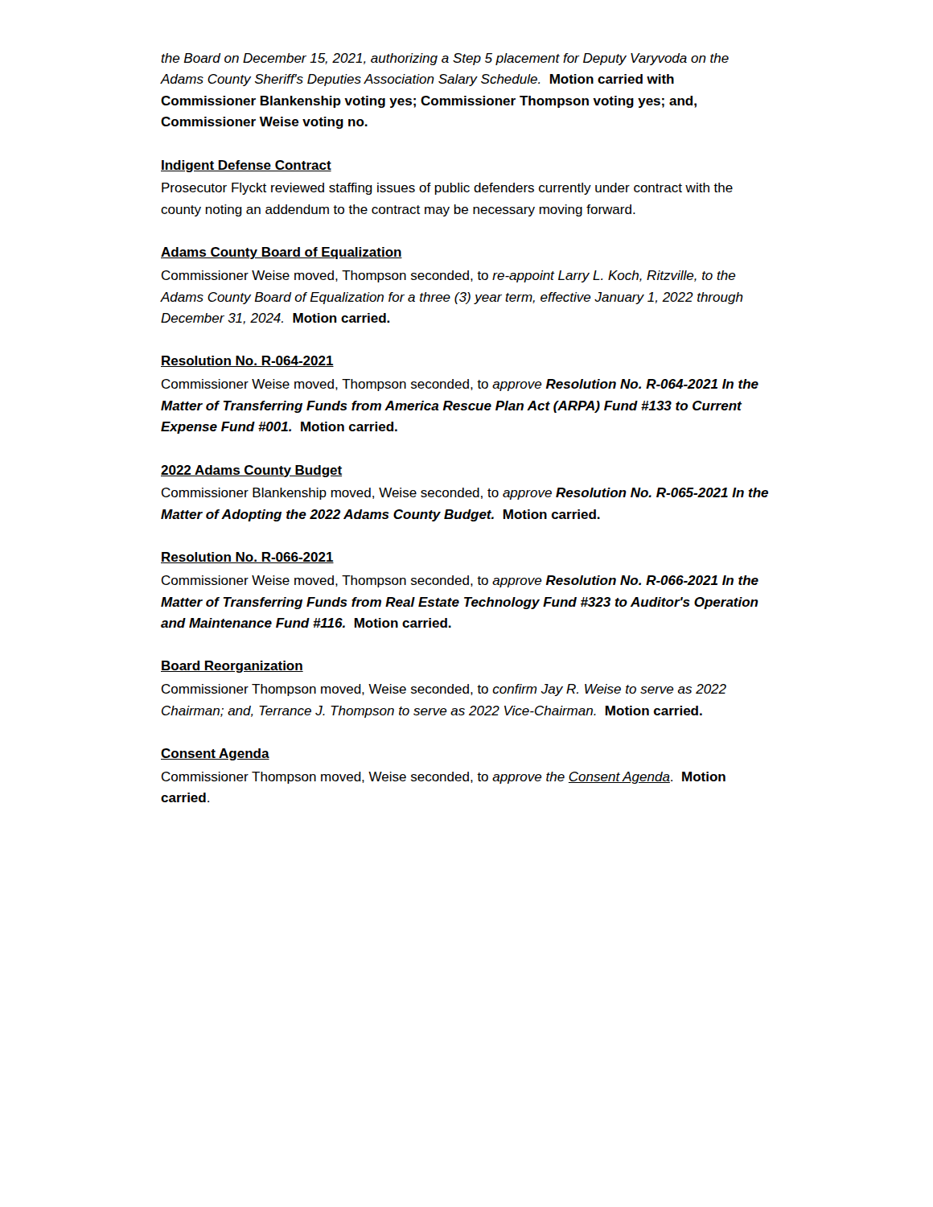the Board on December 15, 2021, authorizing a Step 5 placement for Deputy Varyvoda on the Adams County Sheriff's Deputies Association Salary Schedule. Motion carried with Commissioner Blankenship voting yes; Commissioner Thompson voting yes; and, Commissioner Weise voting no.
Indigent Defense Contract
Prosecutor Flyckt reviewed staffing issues of public defenders currently under contract with the county noting an addendum to the contract may be necessary moving forward.
Adams County Board of Equalization
Commissioner Weise moved, Thompson seconded, to re-appoint Larry L. Koch, Ritzville, to the Adams County Board of Equalization for a three (3) year term, effective January 1, 2022 through December 31, 2024. Motion carried.
Resolution No. R-064-2021
Commissioner Weise moved, Thompson seconded, to approve Resolution No. R-064-2021 In the Matter of Transferring Funds from America Rescue Plan Act (ARPA) Fund #133 to Current Expense Fund #001. Motion carried.
2022 Adams County Budget
Commissioner Blankenship moved, Weise seconded, to approve Resolution No. R-065-2021 In the Matter of Adopting the 2022 Adams County Budget. Motion carried.
Resolution No. R-066-2021
Commissioner Weise moved, Thompson seconded, to approve Resolution No. R-066-2021 In the Matter of Transferring Funds from Real Estate Technology Fund #323 to Auditor's Operation and Maintenance Fund #116. Motion carried.
Board Reorganization
Commissioner Thompson moved, Weise seconded, to confirm Jay R. Weise to serve as 2022 Chairman; and, Terrance J. Thompson to serve as 2022 Vice-Chairman. Motion carried.
Consent Agenda
Commissioner Thompson moved, Weise seconded, to approve the Consent Agenda. Motion carried.